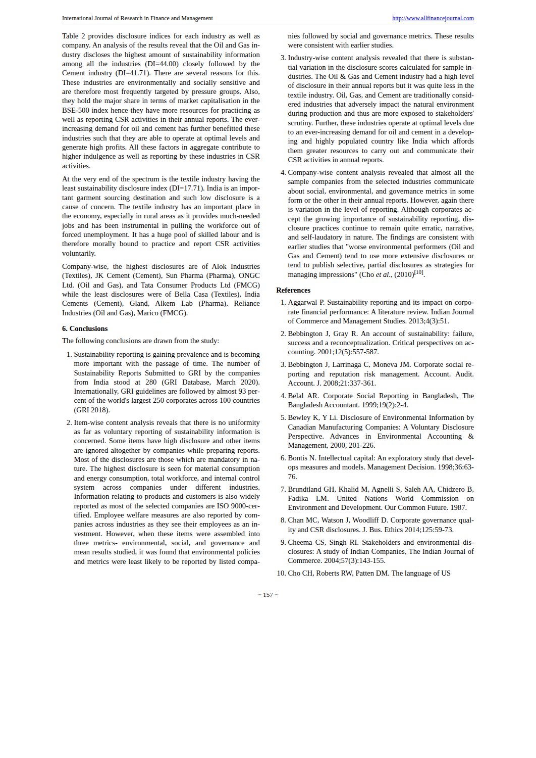International Journal of Research in Finance and Management http://www.allfinancejournal.com
Table 2 provides disclosure indices for each industry as well as company. An analysis of the results reveal that the Oil and Gas industry discloses the highest amount of sustainability information among all the industries (DI=44.00) closely followed by the Cement industry (DI=41.71). There are several reasons for this. These industries are environmentally and socially sensitive and are therefore most frequently targeted by pressure groups. Also, they hold the major share in terms of market capitalisation in the BSE-500 index hence they have more resources for practicing as well as reporting CSR activities in their annual reports. The ever-increasing demand for oil and cement has further benefitted these industries such that they are able to operate at optimal levels and generate high profits. All these factors in aggregate contribute to higher indulgence as well as reporting by these industries in CSR activities.
At the very end of the spectrum is the textile industry having the least sustainability disclosure index (DI=17.71). India is an important garment sourcing destination and such low disclosure is a cause of concern. The textile industry has an important place in the economy, especially in rural areas as it provides much-needed jobs and has been instrumental in pulling the workforce out of forced unemployment. It has a huge pool of skilled labour and is therefore morally bound to practice and report CSR activities voluntarily.
Company-wise, the highest disclosures are of Alok Industries (Textiles), JK Cement (Cement), Sun Pharma (Pharma), ONGC Ltd. (Oil and Gas), and Tata Consumer Products Ltd (FMCG) while the least disclosures were of Bella Casa (Textiles), India Cements (Cement), Gland, Alkem Lab (Pharma), Reliance Industries (Oil and Gas), Marico (FMCG).
6. Conclusions
The following conclusions are drawn from the study:
Sustainability reporting is gaining prevalence and is becoming more important with the passage of time. The number of Sustainability Reports Submitted to GRI by the companies from India stood at 280 (GRI Database, March 2020). Internationally, GRI guidelines are followed by almost 93 percent of the world's largest 250 corporates across 100 countries (GRI 2018).
Item-wise content analysis reveals that there is no uniformity as far as voluntary reporting of sustainability information is concerned. Some items have high disclosure and other items are ignored altogether by companies while preparing reports. Most of the disclosures are those which are mandatory in nature. The highest disclosure is seen for material consumption and energy consumption, total workforce, and internal control system across companies under different industries. Information relating to products and customers is also widely reported as most of the selected companies are ISO 9000-certified. Employee welfare measures are also reported by companies across industries as they see their employees as an investment. However, when these items were assembled into three metrics- environmental, social, and governance and mean results studied, it was found that environmental policies and metrics were least likely to be reported by listed companies followed by social and governance metrics. These results were consistent with earlier studies.
Industry-wise content analysis revealed that there is substantial variation in the disclosure scores calculated for sample industries. The Oil & Gas and Cement industry had a high level of disclosure in their annual reports but it was quite less in the textile industry. Oil, Gas, and Cement are traditionally considered industries that adversely impact the natural environment during production and thus are more exposed to stakeholders' scrutiny. Further, these industries operate at optimal levels due to an ever-increasing demand for oil and cement in a developing and highly populated country like India which affords them greater resources to carry out and communicate their CSR activities in annual reports.
Company-wise content analysis revealed that almost all the sample companies from the selected industries communicate about social, environmental, and governance metrics in some form or the other in their annual reports. However, again there is variation in the level of reporting. Although corporates accept the growing importance of sustainability reporting, disclosure practices continue to remain quite erratic, narrative, and self-laudatory in nature. The findings are consistent with earlier studies that "worse environmental performers (Oil and Gas and Cement) tend to use more extensive disclosures or tend to publish selective, partial disclosures as strategies for managing impressions" (Cho et al., (2010)[10].
References
Aggarwal P. Sustainability reporting and its impact on corporate financial performance: A literature review. Indian Journal of Commerce and Management Studies. 2013;4(3):51.
Bebbington J, Gray R. An account of sustainability: failure, success and a reconceptualization. Critical perspectives on accounting. 2001;12(5):557-587.
Bebbington J, Larrinaga C, Moneva JM. Corporate social reporting and reputation risk management. Account. Audit. Account. J. 2008;21:337-361.
Belal AR. Corporate Social Reporting in Bangladesh, The Bangladesh Accountant. 1999;19(2):2-4.
Bewley K, Y Li. Disclosure of Environmental Information by Canadian Manufacturing Companies: A Voluntary Disclosure Perspective. Advances in Environmental Accounting & Management, 2000, 201-226.
Bontis N. Intellectual capital: An exploratory study that develops measures and models. Management Decision. 1998;36:63-76.
Brundtland GH, Khalid M, Agnelli S, Saleh AA, Chidzero B, Fadika LM. United Nations World Commission on Environment and Development. Our Common Future. 1987.
Chan MC, Watson J, Woodliff D. Corporate governance quality and CSR disclosures. J. Bus. Ethics 2014;125:59-73.
Cheema CS, Singh RI. Stakeholders and environmental disclosures: A study of Indian Companies, The Indian Journal of Commerce. 2004;57(3):143-155.
Cho CH, Roberts RW, Patten DM. The language of US
~ 157 ~